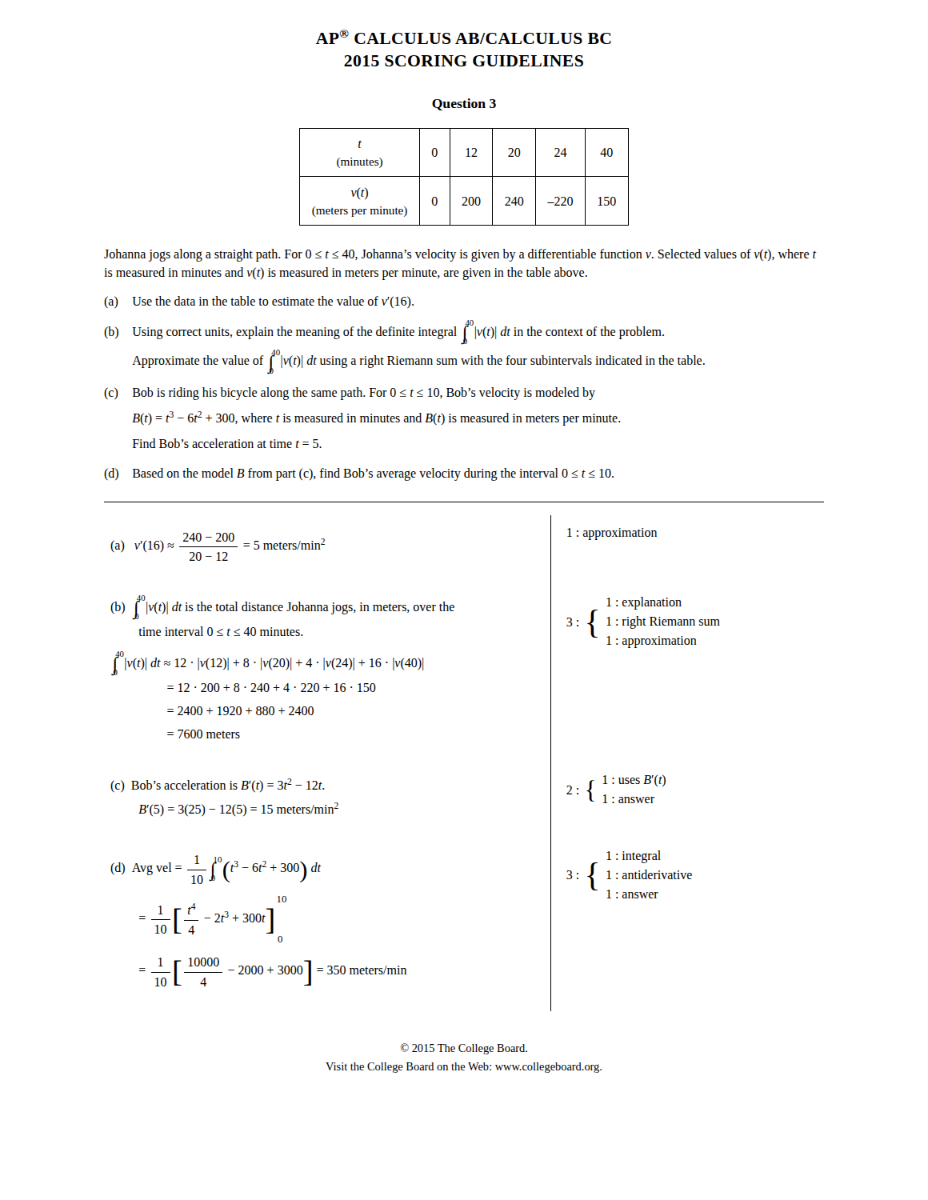AP® CALCULUS AB/CALCULUS BC
2015 SCORING GUIDELINES
Question 3
| t (minutes) | 0 | 12 | 20 | 24 | 40 |
| v ( t ) (meters per minute) | 0 | 200 | 240 | –220 | 150 |
Johanna jogs along a straight path. For 0 ≤ t ≤ 40, Johanna’s velocity is given by a differentiable function v. Selected values of v(t), where t is measured in minutes and v(t) is measured in meters per minute, are given in the table above.
(a) Use the data in the table to estimate the value of v′(16).
(b) Using correct units, explain the meaning of the definite integral ∫400|v(t)| dt in the context of the problem.
Approximate the value of ∫400|v(t)| dt using a right Riemann sum with the four subintervals indicated in the table.
(c) Bob is riding his bicycle along the same path. For 0 ≤ t ≤ 10, Bob’s velocity is modeled by
B(t) = t3 − 6t2 + 300, where t is measured in minutes and B(t) is measured in meters per minute.
Find Bob’s acceleration at time t = 5.
(d) Based on the model B from part (c), find Bob’s average velocity during the interval 0 ≤ t ≤ 10.
| (a) v ′(16) ≈ 240 − 200 20 − 12 = 5 meters/min 2 | 1 : approximation |
| (b) ∫ 40 0 / v ( t )/ dt is the total distance Johanna jogs, in meters, over the time interval 0 ≤ t ≤ 40 minutes. ∫ 40 0 / v ( t )/ dt ≈ 12 · / v (12)/ + 8 · / v (20)/ + 4 · / v (24)/ + 16 · / v (40)/ = 12 · 200 + 8 · 240 + 4 · 220 + 16 · 150 = 2400 + 1920 + 880 + 2400 = 7600 meters | 3 : { 1 : explanation 1 : right Riemann sum 1 : approximation |
| (c) Bob’s acceleration is B ′( t ) = 3 t 2 − 12 t . B ′(5) = 3(25) − 12(5) = 15 meters/min 2 | 2 : { 1 : uses B ′( t ) 1 : answer |
| (d) Avg vel = 1 10 ∫ 10 0 ( t 3 − 6 t 2 + 300 ) dt = 1 10 [ t 4 4 − 2 t 3 + 300 t ] 10 0 = 1 10 [ 10000 4 − 2000 + 3000 ] = 350 meters/min | 3 : { 1 : integral 1 : antiderivative 1 : answer |
© 2015 The College Board.
Visit the College Board on the Web: www.collegeboard.org.